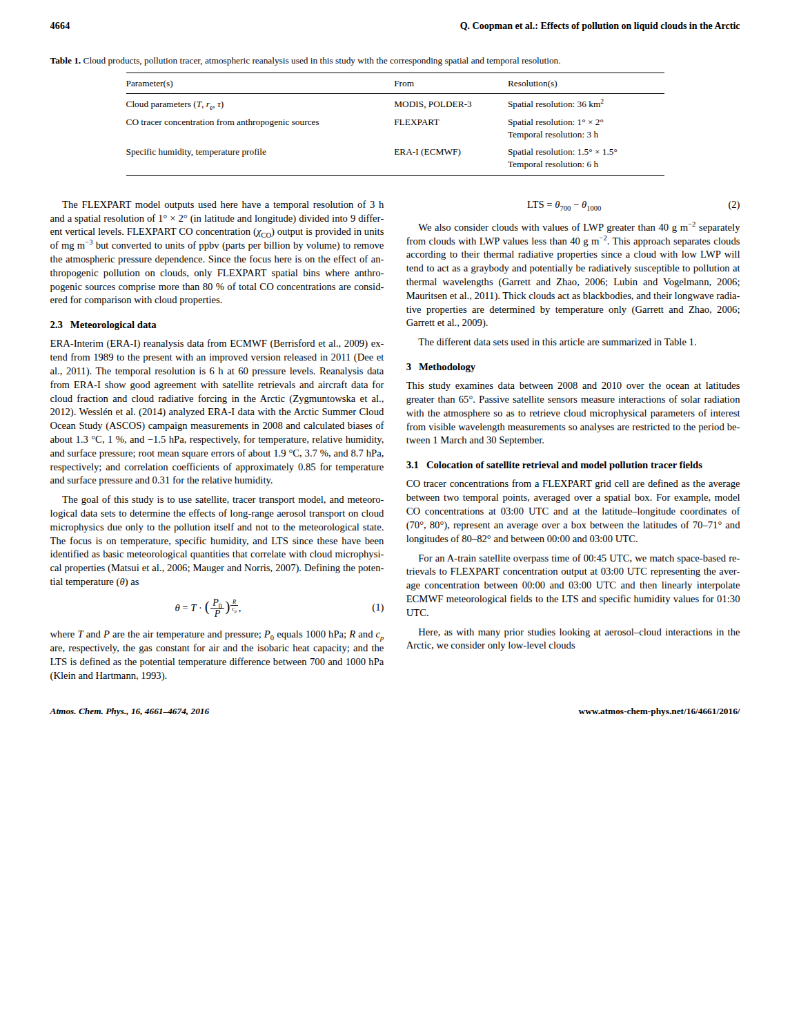4664
Q. Coopman et al.: Effects of pollution on liquid clouds in the Arctic
Table 1. Cloud products, pollution tracer, atmospheric reanalysis used in this study with the corresponding spatial and temporal resolution.
| Parameter(s) | From | Resolution(s) |
| --- | --- | --- |
| Cloud parameters ( T , r e , τ ) | MODIS, POLDER-3 | Spatial resolution: 36 km 2 |
| CO tracer concentration from anthropogenic sources | FLEXPART | Spatial resolution: 1° × 2° Temporal resolution: 3 h |
| Specific humidity, temperature profile | ERA-I (ECMWF) | Spatial resolution: 1.5° × 1.5° Temporal resolution: 6 h |
The FLEXPART model outputs used here have a temporal resolution of 3 h and a spatial resolution of 1° × 2° (in latitude and longitude) divided into 9 different vertical levels. FLEXPART CO concentration (χCO) output is provided in units of mg m−3 but converted to units of ppbv (parts per billion by volume) to remove the atmospheric pressure dependence. Since the focus here is on the effect of anthropogenic pollution on clouds, only FLEXPART spatial bins where anthropogenic sources comprise more than 80 % of total CO concentrations are considered for comparison with cloud properties.
2.3 Meteorological data
ERA-Interim (ERA-I) reanalysis data from ECMWF (Berrisford et al., 2009) extend from 1989 to the present with an improved version released in 2011 (Dee et al., 2011). The temporal resolution is 6 h at 60 pressure levels. Reanalysis data from ERA-I show good agreement with satellite retrievals and aircraft data for cloud fraction and cloud radiative forcing in the Arctic (Zygmuntowska et al., 2012). Wesslén et al. (2014) analyzed ERA-I data with the Arctic Summer Cloud Ocean Study (ASCOS) campaign measurements in 2008 and calculated biases of about 1.3 °C, 1 %, and −1.5 hPa, respectively, for temperature, relative humidity, and surface pressure; root mean square errors of about 1.9 °C, 3.7 %, and 8.7 hPa, respectively; and correlation coefficients of approximately 0.85 for temperature and surface pressure and 0.31 for the relative humidity.
The goal of this study is to use satellite, tracer transport model, and meteorological data sets to determine the effects of long-range aerosol transport on cloud microphysics due only to the pollution itself and not to the meteorological state. The focus is on temperature, specific humidity, and LTS since these have been identified as basic meteorological quantities that correlate with cloud microphysical properties (Matsui et al., 2006; Mauger and Norris, 2007). Defining the potential temperature (θ) as
θ = T · (P0 P)Rcp,
(1)
where T and P are the air temperature and pressure; P0 equals 1000 hPa; R and cp are, respectively, the gas constant for air and the isobaric heat capacity; and the LTS is defined as the potential temperature difference between 700 and 1000 hPa (Klein and Hartmann, 1993).
LTS = θ700 − θ1000
(2)
We also consider clouds with values of LWP greater than 40 g m−2 separately from clouds with LWP values less than 40 g m−2. This approach separates clouds according to their thermal radiative properties since a cloud with low LWP will tend to act as a graybody and potentially be radiatively susceptible to pollution at thermal wavelengths (Garrett and Zhao, 2006; Lubin and Vogelmann, 2006; Mauritsen et al., 2011). Thick clouds act as blackbodies, and their longwave radiative properties are determined by temperature only (Garrett and Zhao, 2006; Garrett et al., 2009).
The different data sets used in this article are summarized in Table 1.
3 Methodology
This study examines data between 2008 and 2010 over the ocean at latitudes greater than 65°. Passive satellite sensors measure interactions of solar radiation with the atmosphere so as to retrieve cloud microphysical parameters of interest from visible wavelength measurements so analyses are restricted to the period between 1 March and 30 September.
3.1 Colocation of satellite retrieval and model pollution tracer fields
CO tracer concentrations from a FLEXPART grid cell are defined as the average between two temporal points, averaged over a spatial box. For example, model CO concentrations at 03:00 UTC and at the latitude–longitude coordinates of (70°, 80°), represent an average over a box between the latitudes of 70–71° and longitudes of 80–82° and between 00:00 and 03:00 UTC.
For an A-train satellite overpass time of 00:45 UTC, we match space-based retrievals to FLEXPART concentration output at 03:00 UTC representing the average concentration between 00:00 and 03:00 UTC and then linearly interpolate ECMWF meteorological fields to the LTS and specific humidity values for 01:30 UTC.
Here, as with many prior studies looking at aerosol–cloud interactions in the Arctic, we consider only low-level clouds
Atmos. Chem. Phys., 16, 4661–4674, 2016
www.atmos-chem-phys.net/16/4661/2016/